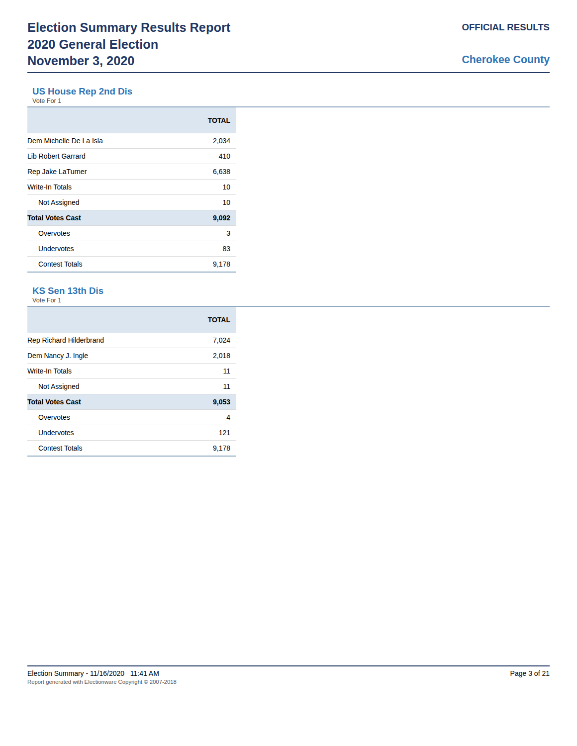Election Summary Results Report
2020 General Election
November 3, 2020
OFFICIAL RESULTS
Cherokee County
US House Rep 2nd Dis
Vote For 1
| | TOTAL |
| --- | --- |
| Dem Michelle De La Isla | 2,034 |
| Lib Robert Garrard | 410 |
| Rep Jake LaTurner | 6,638 |
| Write-In Totals | 10 |
| Not Assigned | 10 |
| Total Votes Cast | 9,092 |
| Overvotes | 3 |
| Undervotes | 83 |
| Contest Totals | 9,178 |
KS Sen 13th Dis
Vote For 1
| | TOTAL |
| --- | --- |
| Rep Richard Hilderbrand | 7,024 |
| Dem Nancy J. Ingle | 2,018 |
| Write-In Totals | 11 |
| Not Assigned | 11 |
| Total Votes Cast | 9,053 |
| Overvotes | 4 |
| Undervotes | 121 |
| Contest Totals | 9,178 |
Election Summary - 11/16/2020 11:41 AM
Report generated with Electionware Copyright © 2007-2018
Page 3 of 21